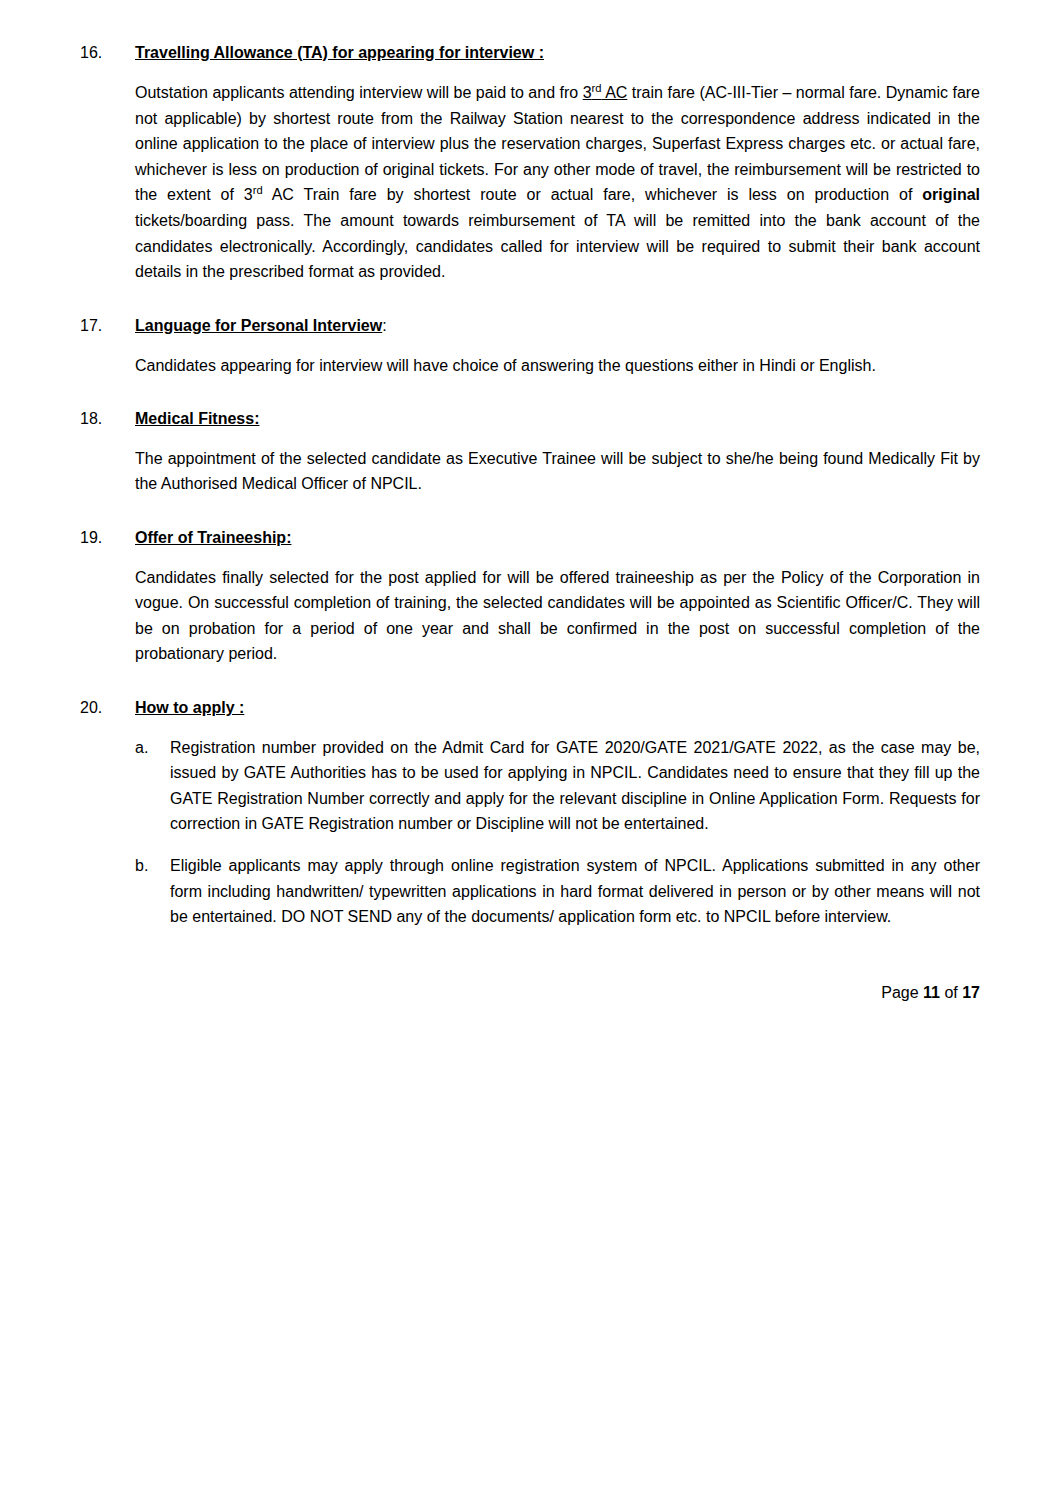16. Travelling Allowance (TA) for appearing for interview :
Outstation applicants attending interview will be paid to and fro 3rd AC train fare (AC-III-Tier – normal fare. Dynamic fare not applicable) by shortest route from the Railway Station nearest to the correspondence address indicated in the online application to the place of interview plus the reservation charges, Superfast Express charges etc. or actual fare, whichever is less on production of original tickets. For any other mode of travel, the reimbursement will be restricted to the extent of 3rd AC Train fare by shortest route or actual fare, whichever is less on production of original tickets/boarding pass. The amount towards reimbursement of TA will be remitted into the bank account of the candidates electronically. Accordingly, candidates called for interview will be required to submit their bank account details in the prescribed format as provided.
17. Language for Personal Interview:
Candidates appearing for interview will have choice of answering the questions either in Hindi or English.
18. Medical Fitness:
The appointment of the selected candidate as Executive Trainee will be subject to she/he being found Medically Fit by the Authorised Medical Officer of NPCIL.
19. Offer of Traineeship:
Candidates finally selected for the post applied for will be offered traineeship as per the Policy of the Corporation in vogue. On successful completion of training, the selected candidates will be appointed as Scientific Officer/C. They will be on probation for a period of one year and shall be confirmed in the post on successful completion of the probationary period.
20. How to apply :
a. Registration number provided on the Admit Card for GATE 2020/GATE 2021/GATE 2022, as the case may be, issued by GATE Authorities has to be used for applying in NPCIL. Candidates need to ensure that they fill up the GATE Registration Number correctly and apply for the relevant discipline in Online Application Form. Requests for correction in GATE Registration number or Discipline will not be entertained.
b. Eligible applicants may apply through online registration system of NPCIL. Applications submitted in any other form including handwritten/ typewritten applications in hard format delivered in person or by other means will not be entertained. DO NOT SEND any of the documents/ application form etc. to NPCIL before interview.
Page 11 of 17